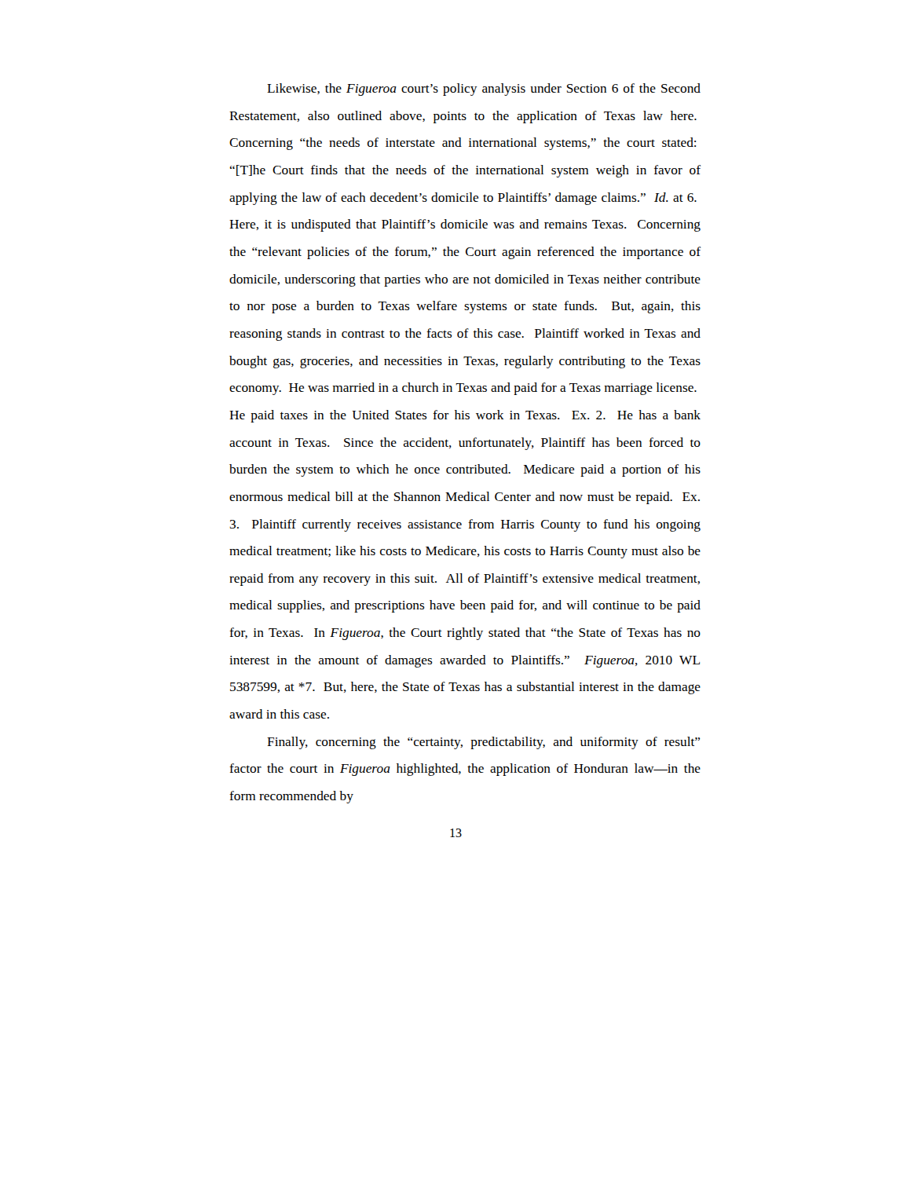Likewise, the Figueroa court’s policy analysis under Section 6 of the Second Restatement, also outlined above, points to the application of Texas law here. Concerning “the needs of interstate and international systems,” the court stated: “[T]he Court finds that the needs of the international system weigh in favor of applying the law of each decedent’s domicile to Plaintiffs’ damage claims.” Id. at 6. Here, it is undisputed that Plaintiff’s domicile was and remains Texas. Concerning the “relevant policies of the forum,” the Court again referenced the importance of domicile, underscoring that parties who are not domiciled in Texas neither contribute to nor pose a burden to Texas welfare systems or state funds. But, again, this reasoning stands in contrast to the facts of this case. Plaintiff worked in Texas and bought gas, groceries, and necessities in Texas, regularly contributing to the Texas economy. He was married in a church in Texas and paid for a Texas marriage license. He paid taxes in the United States for his work in Texas. Ex. 2. He has a bank account in Texas. Since the accident, unfortunately, Plaintiff has been forced to burden the system to which he once contributed. Medicare paid a portion of his enormous medical bill at the Shannon Medical Center and now must be repaid. Ex. 3. Plaintiff currently receives assistance from Harris County to fund his ongoing medical treatment; like his costs to Medicare, his costs to Harris County must also be repaid from any recovery in this suit. All of Plaintiff’s extensive medical treatment, medical supplies, and prescriptions have been paid for, and will continue to be paid for, in Texas. In Figueroa, the Court rightly stated that “the State of Texas has no interest in the amount of damages awarded to Plaintiffs.” Figueroa, 2010 WL 5387599, at *7. But, here, the State of Texas has a substantial interest in the damage award in this case.
Finally, concerning the “certainty, predictability, and uniformity of result” factor the court in Figueroa highlighted, the application of Honduran law—in the form recommended by
13